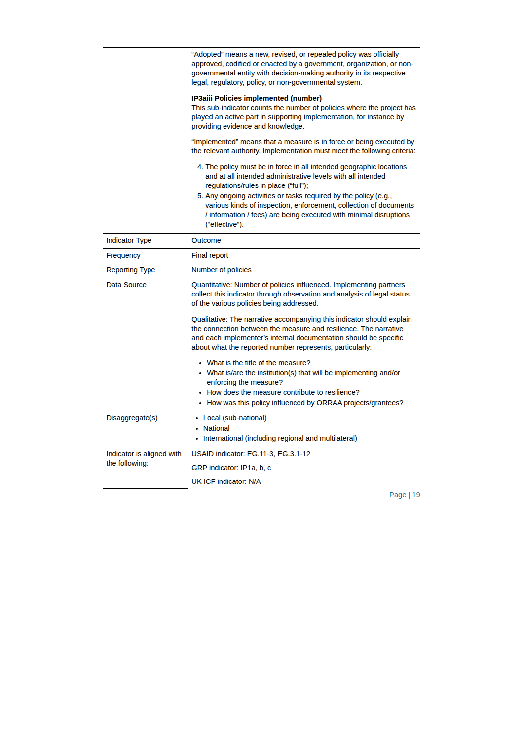| | “Adopted” means a new, revised, or repealed policy was officially approved, codified or enacted by a government, organization, or non-governmental entity with decision-making authority in its respective legal, regulatory, policy, or non-governmental system. IP3aiii Policies implemented (number) This sub-indicator counts the number of policies where the project has played an active part in supporting implementation, for instance by providing evidence and knowledge. “Implemented” means that a measure is in force or being executed by the relevant authority. Implementation must meet the following criteria: The policy must be in force in all intended geographic locations and at all intended administrative levels with all intended regulations/rules in place (“full”); Any ongoing activities or tasks required by the policy (e.g., various kinds of inspection, enforcement, collection of documents / information / fees) are being executed with minimal disruptions (“effective”). |
| Indicator Type | Outcome |
| Frequency | Final report |
| Reporting Type | Number of policies |
| Data Source | Quantitative: Number of policies influenced. Implementing partners collect this indicator through observation and analysis of legal status of the various policies being addressed. Qualitative: The narrative accompanying this indicator should explain the connection between the measure and resilience. The narrative and each implementer’s internal documentation should be specific about what the reported number represents, particularly: What is the title of the measure? What is/are the institution(s) that will be implementing and/or enforcing the measure? How does the measure contribute to resilience? How was this policy influenced by ORRAA projects/grantees? |
| Disaggregate(s) | Local (sub-national) National International (including regional and multilateral) |
| Indicator is aligned with the following: | / USAID indicator: EG.11-3, EG.3.1-12 / / GRP indicator: IP1a, b, c / / UK ICF indicator: N/A / |
Page | 19